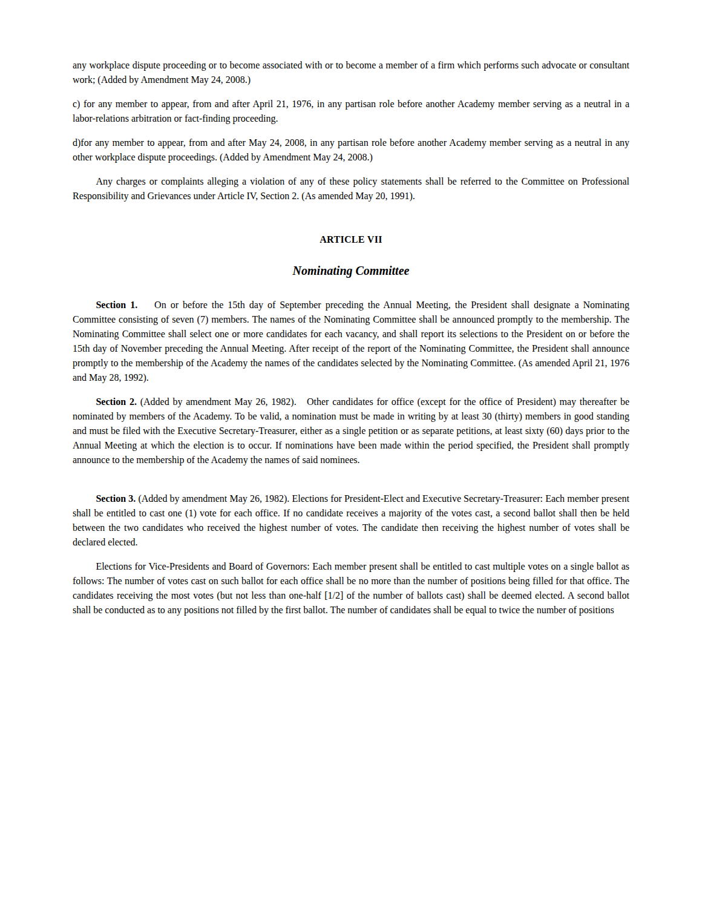any workplace dispute proceeding or to become associated with or to become a member of a firm which performs such advocate or consultant work; (Added by Amendment May 24, 2008.)
c) for any member to appear, from and after April 21, 1976, in any partisan role before another Academy member serving as a neutral in a labor-relations arbitration or fact-finding proceeding.
d)for any member to appear, from and after May 24, 2008, in any partisan role before another Academy member serving as a neutral in any other workplace dispute proceedings. (Added by Amendment May 24, 2008.)
Any charges or complaints alleging a violation of any of these policy statements shall be referred to the Committee on Professional Responsibility and Grievances under Article IV, Section 2. (As amended May 20, 1991).
ARTICLE VII
Nominating Committee
Section 1. On or before the 15th day of September preceding the Annual Meeting, the President shall designate a Nominating Committee consisting of seven (7) members. The names of the Nominating Committee shall be announced promptly to the membership. The Nominating Committee shall select one or more candidates for each vacancy, and shall report its selections to the President on or before the 15th day of November preceding the Annual Meeting. After receipt of the report of the Nominating Committee, the President shall announce promptly to the membership of the Academy the names of the candidates selected by the Nominating Committee. (As amended April 21, 1976 and May 28, 1992).
Section 2. (Added by amendment May 26, 1982). Other candidates for office (except for the office of President) may thereafter be nominated by members of the Academy. To be valid, a nomination must be made in writing by at least 30 (thirty) members in good standing and must be filed with the Executive Secretary-Treasurer, either as a single petition or as separate petitions, at least sixty (60) days prior to the Annual Meeting at which the election is to occur. If nominations have been made within the period specified, the President shall promptly announce to the membership of the Academy the names of said nominees.
Section 3. (Added by amendment May 26, 1982). Elections for President-Elect and Executive Secretary-Treasurer: Each member present shall be entitled to cast one (1) vote for each office. If no candidate receives a majority of the votes cast, a second ballot shall then be held between the two candidates who received the highest number of votes. The candidate then receiving the highest number of votes shall be declared elected.
Elections for Vice-Presidents and Board of Governors: Each member present shall be entitled to cast multiple votes on a single ballot as follows: The number of votes cast on such ballot for each office shall be no more than the number of positions being filled for that office. The candidates receiving the most votes (but not less than one-half [1/2] of the number of ballots cast) shall be deemed elected. A second ballot shall be conducted as to any positions not filled by the first ballot. The number of candidates shall be equal to twice the number of positions